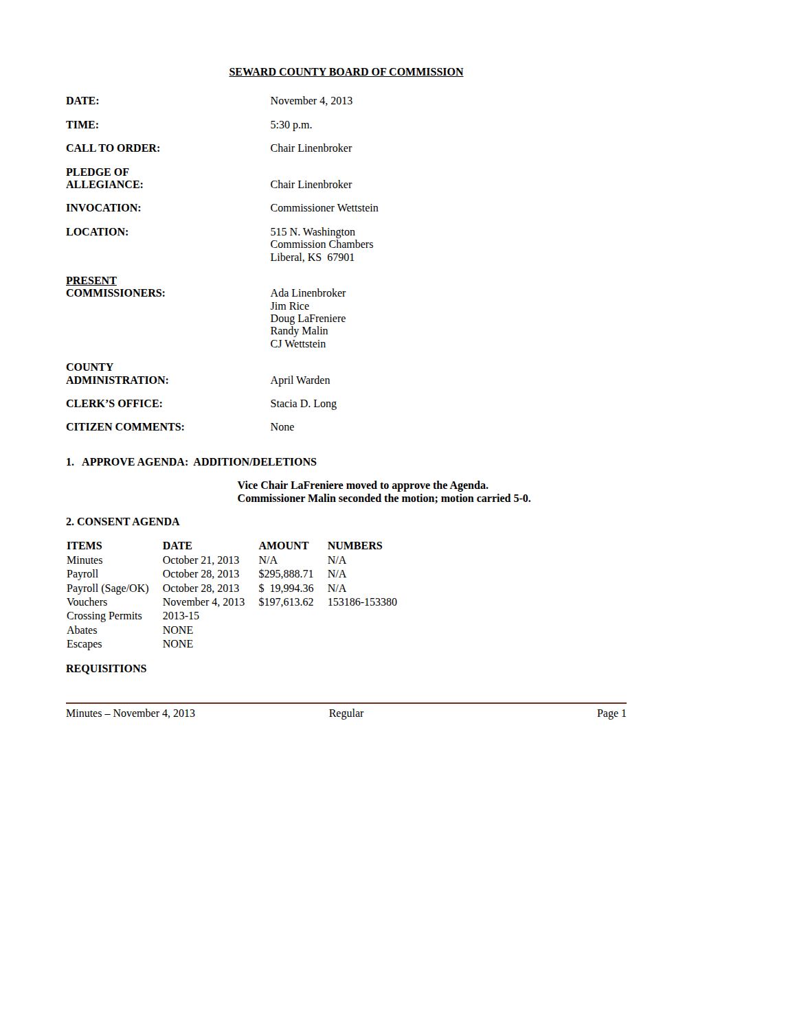SEWARD COUNTY BOARD OF COMMISSION
| DATE: | November 4, 2013 |
| TIME: | 5:30 p.m. |
| CALL TO ORDER: | Chair Linenbroker |
| PLEDGE OF ALLEGIANCE: | Chair Linenbroker |
| INVOCATION: | Commissioner Wettstein |
| LOCATION: | 515 N. Washington Commission Chambers Liberal, KS 67901 |
| PRESENT COMMISSIONERS: | Ada Linenbroker Jim Rice Doug LaFreniere Randy Malin CJ Wettstein |
| COUNTY ADMINISTRATION: | April Warden |
| CLERK’S OFFICE: | Stacia D. Long |
| CITIZEN COMMENTS: | None |
1. APPROVE AGENDA: ADDITION/DELETIONS
Vice Chair LaFreniere moved to approve the Agenda.
Commissioner Malin seconded the motion; motion carried 5-0.
2. CONSENT AGENDA
| ITEMS | DATE | AMOUNT | NUMBERS |
| --- | --- | --- | --- |
| Minutes | October 21, 2013 | N/A | N/A |
| Payroll | October 28, 2013 | $295,888.71 | N/A |
| Payroll (Sage/OK) | October 28, 2013 | $ 19,994.36 | N/A |
| Vouchers | November 4, 2013 | $197,613.62 | 153186-153380 |
| Crossing Permits | 2013-15 | | |
| Abates | NONE | | |
| Escapes | NONE | | |
REQUISITIONS
Minutes – November 4, 2013 Regular Page 1